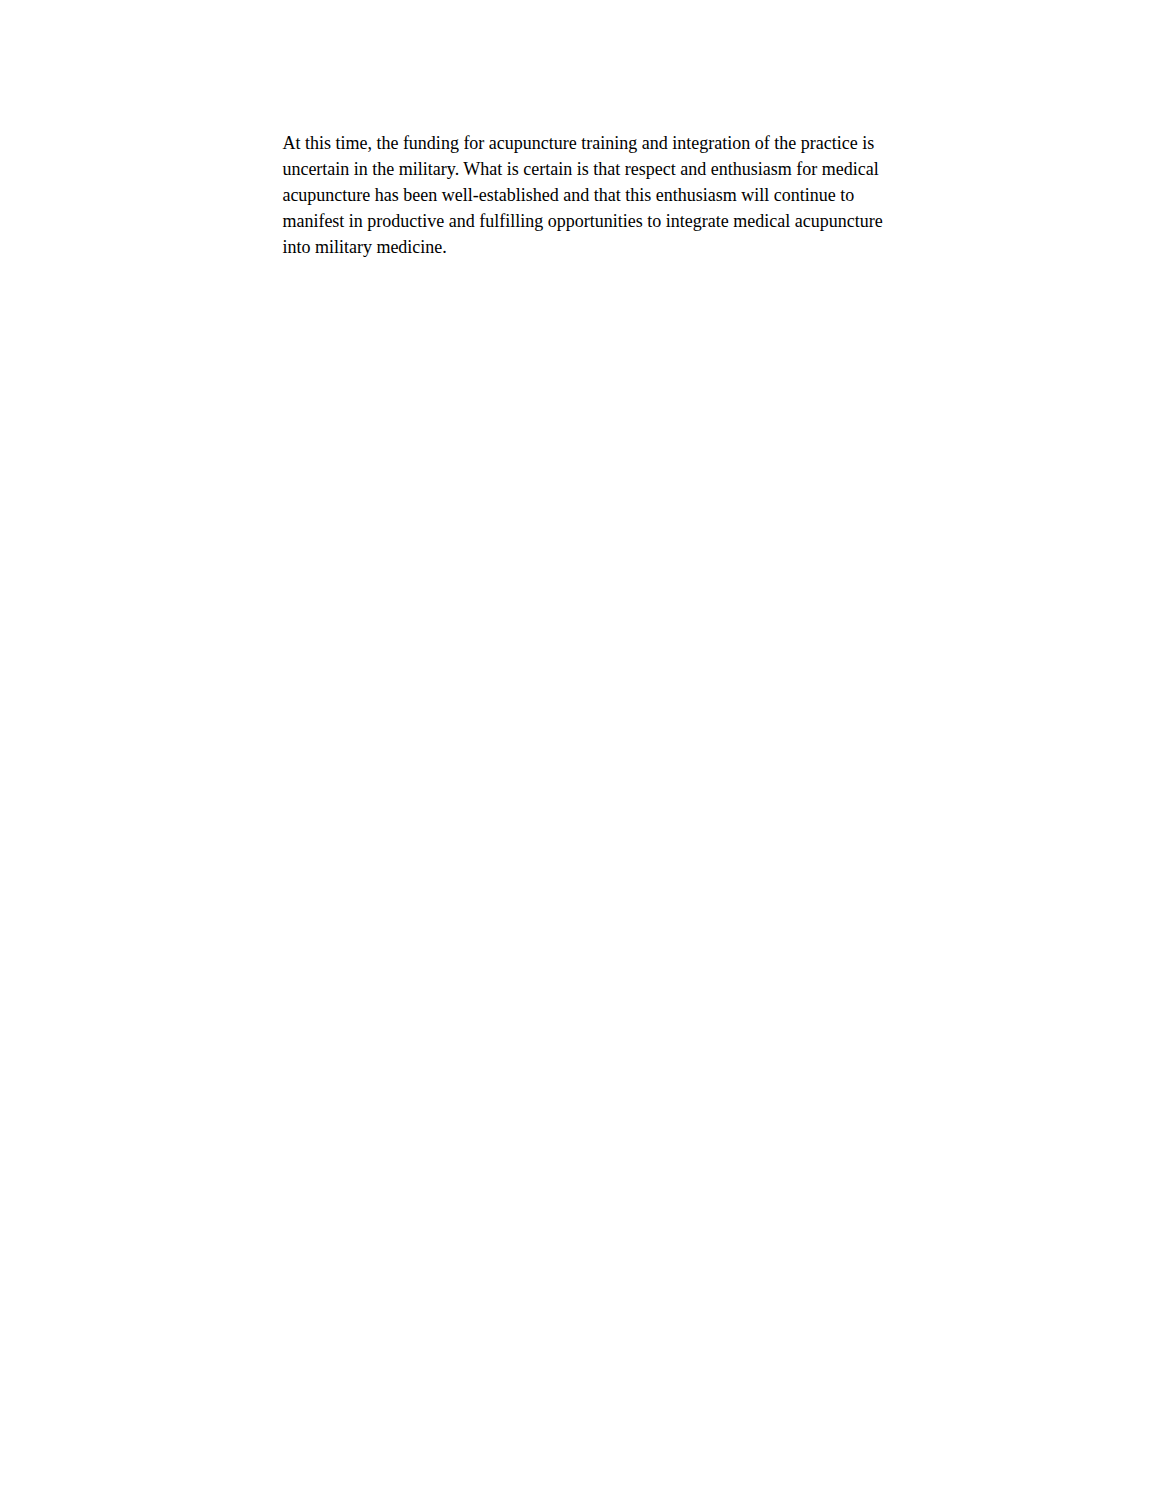At this time, the funding for acupuncture training and integration of the practice is uncertain in the military. What is certain is that respect and enthusiasm for medical acupuncture has been well-established and that this enthusiasm will continue to manifest in productive and fulfilling opportunities to integrate medical acupuncture into military medicine.